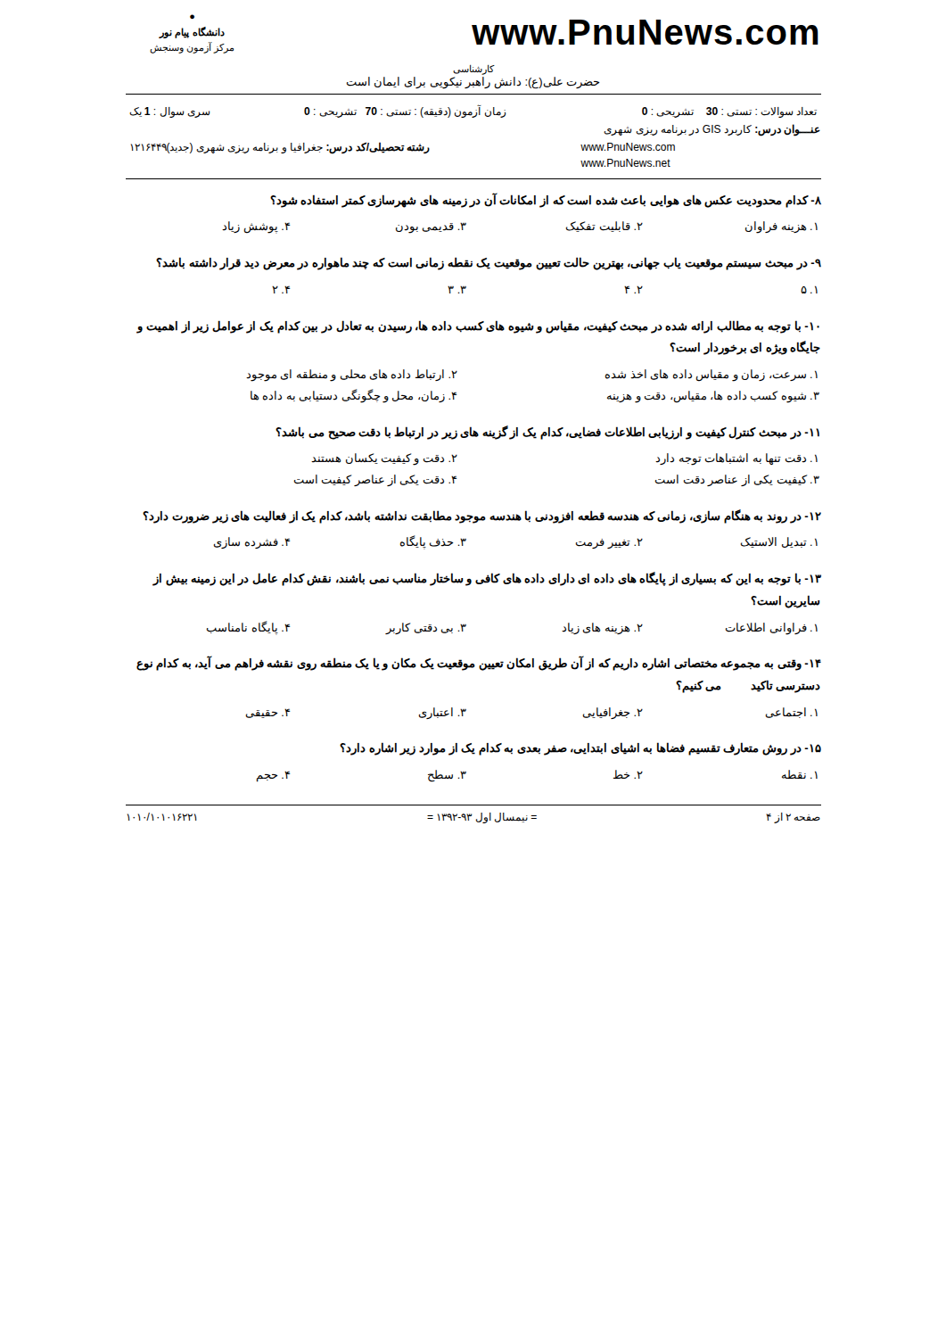www.PnuNews.com
●
دانشگاه پیام نور
مرکز آزمون وسنجش
کارشناسی
حضرت علی(ع): دانش راهبر نیکویی برای ایمان است
| تعداد سوالات : تستی : 30 تشریحی : 0 | زمان آزمون (دقیقه) : تستی : 70 تشریحی : 0 | سری سوال : 1 یک |
عنـــوان درس: کاربرد GIS در برنامه ریزی شهری
| www.PnuNews.com www.PnuNews.net | رشته تحصیلی/کد درس: جغرافیا و برنامه ریزی شهری (جدید)۱۲۱۶۴۴۹ |
۸- کدام محدودیت عکس های هوایی باعث شده است که از امکانات آن در زمینه های شهرسازی کمتر استفاده شود؟
۱. هزینه فراوان
۲. قابلیت تفکیک
۳. قدیمی بودن
۴. پوشش زیاد
۹- در مبحث سیستم موقعیت یاب جهانی، بهترین حالت تعیین موقعیت یک نقطه زمانی است که چند ماهواره در معرض دید قرار داشته باشد؟
۱. ۵
۲. ۴
۳. ۳
۴. ۲
۱۰- با توجه به مطالب ارائه شده در مبحث کیفیت، مقیاس و شیوه های کسب داده ها، رسیدن به تعادل در بین کدام یک از عوامل زیر از اهمیت و جایگاه ویژه ای برخوردار است؟
۱. سرعت، زمان و مقیاس داده های اخذ شده
۲. ارتباط داده های محلی و منطقه ای موجود
۳. شیوه کسب داده ها، مقیاس، دقت و هزینه
۴. زمان، محل و چگونگی دستیابی به داده ها
۱۱- در مبحث کنترل کیفیت و ارزیابی اطلاعات فضایی، کدام یک از گزینه های زیر در ارتباط با دقت صحیح می باشد؟
۱. دقت تنها به اشتباهات توجه دارد
۲. دقت و کیفیت یکسان هستند
۳. کیفیت یکی از عناصر دقت است
۴. دقت یکی از عناصر کیفیت است
۱۲- در روند به هنگام سازی، زمانی که هندسه قطعه افزودنی با هندسه موجود مطابقت نداشته باشد، کدام یک از فعالیت های زیر ضرورت دارد؟
۱. تبدیل الاستیک
۲. تغییر فرمت
۳. حذف پایگاه
۴. فشرده سازی
۱۳- با توجه به این که بسیاری از پایگاه های داده ای دارای داده های کافی و ساختار مناسب نمی باشند، نقش کدام عامل در این زمینه بیش از سایرین است؟
۱. فراوانی اطلاعات
۲. هزینه های زیاد
۳. بی دقتی کاربر
۴. پایگاه نامناسب
۱۴- وقتی به مجموعه مختصاتی اشاره داریم که از آن طریق امکان تعیین موقعیت یک مکان و یا یک منطقه روی نقشه فراهم می آید، به کدام نوع دسترسی تاکید می کنیم؟
۱. اجتماعی
۲. جغرافیایی
۳. اعتباری
۴. حقیقی
۱۵- در روش متعارف تقسیم فضاها به اشیای ابتدایی، صفر بعدی به کدام یک از موارد زیر اشاره دارد؟
۱. نقطه
۲. خط
۳. سطح
۴. حجم
صفحه ۲ از ۴
= نیمسال اول ۹۳-۱۳۹۲ =
۱۰۱۰/۱۰۱۰۱۶۲۲۱